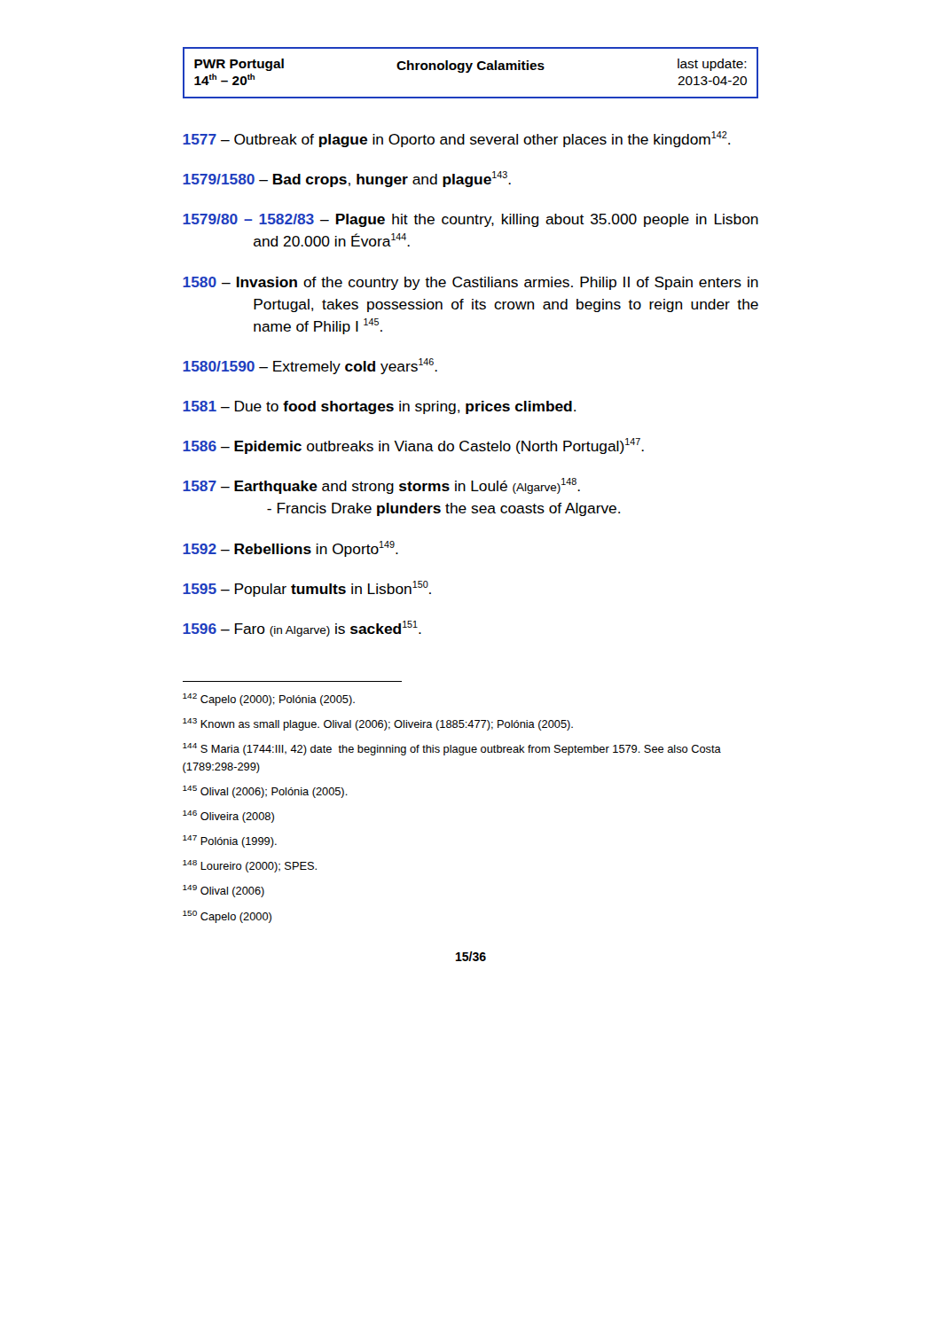| PWR Portugal 14 th – 20 th | Chronology Calamities | last update: 2013-04-20 |
1577 – Outbreak of plague in Oporto and several other places in the kingdom142.
1579/1580 – Bad crops, hunger and plague143.
1579/80 – 1582/83 – Plague hit the country, killing about 35.000 people in Lisbon and 20.000 in Évora144.
1580 – Invasion of the country by the Castilians armies. Philip II of Spain enters in Portugal, takes possession of its crown and begins to reign under the name of Philip I 145.
1580/1590 – Extremely cold years146.
1581 – Due to food shortages in spring, prices climbed.
1586 – Epidemic outbreaks in Viana do Castelo (North Portugal)147.
1587 – Earthquake and strong storms in Loulé (Algarve)148. - Francis Drake plunders the sea coasts of Algarve.
1592 – Rebellions in Oporto149.
1595 – Popular tumults in Lisbon150.
1596 – Faro (in Algarve) is sacked151.
142 Capelo (2000); Polónia (2005).
143 Known as small plague. Olival (2006); Oliveira (1885:477); Polónia (2005).
144 S Maria (1744:III, 42) date the beginning of this plague outbreak from September 1579. See also Costa (1789:298-299)
145 Olival (2006); Polónia (2005).
146 Oliveira (2008)
147 Polónia (1999).
148 Loureiro (2000); SPES.
149 Olival (2006)
150 Capelo (2000)
15/36